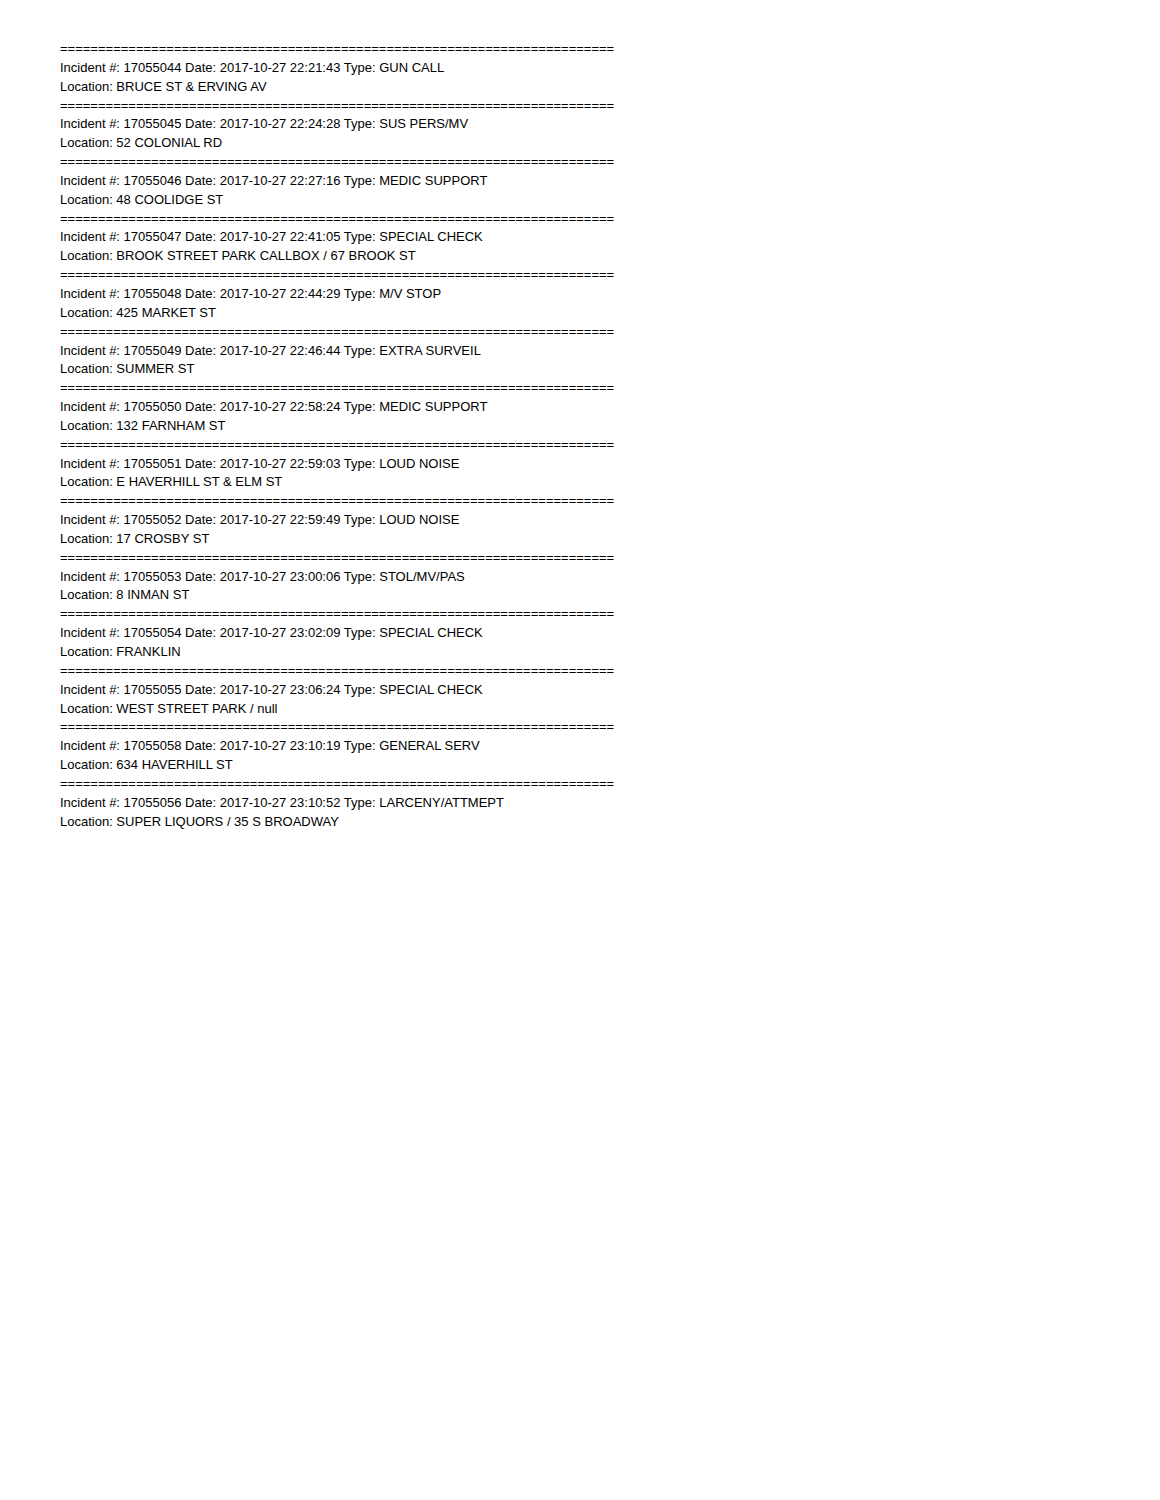=========================================================================
Incident #: 17055044 Date: 2017-10-27 22:21:43 Type: GUN CALL
Location: BRUCE ST & ERVING AV
=========================================================================
Incident #: 17055045 Date: 2017-10-27 22:24:28 Type: SUS PERS/MV
Location: 52 COLONIAL RD
=========================================================================
Incident #: 17055046 Date: 2017-10-27 22:27:16 Type: MEDIC SUPPORT
Location: 48 COOLIDGE ST
=========================================================================
Incident #: 17055047 Date: 2017-10-27 22:41:05 Type: SPECIAL CHECK
Location: BROOK STREET PARK CALLBOX / 67 BROOK ST
=========================================================================
Incident #: 17055048 Date: 2017-10-27 22:44:29 Type: M/V STOP
Location: 425 MARKET ST
=========================================================================
Incident #: 17055049 Date: 2017-10-27 22:46:44 Type: EXTRA SURVEIL
Location: SUMMER ST
=========================================================================
Incident #: 17055050 Date: 2017-10-27 22:58:24 Type: MEDIC SUPPORT
Location: 132 FARNHAM ST
=========================================================================
Incident #: 17055051 Date: 2017-10-27 22:59:03 Type: LOUD NOISE
Location: E HAVERHILL ST & ELM ST
=========================================================================
Incident #: 17055052 Date: 2017-10-27 22:59:49 Type: LOUD NOISE
Location: 17 CROSBY ST
=========================================================================
Incident #: 17055053 Date: 2017-10-27 23:00:06 Type: STOL/MV/PAS
Location: 8 INMAN ST
=========================================================================
Incident #: 17055054 Date: 2017-10-27 23:02:09 Type: SPECIAL CHECK
Location: FRANKLIN
=========================================================================
Incident #: 17055055 Date: 2017-10-27 23:06:24 Type: SPECIAL CHECK
Location: WEST STREET PARK / null
=========================================================================
Incident #: 17055058 Date: 2017-10-27 23:10:19 Type: GENERAL SERV
Location: 634 HAVERHILL ST
=========================================================================
Incident #: 17055056 Date: 2017-10-27 23:10:52 Type: LARCENY/ATTMEPT
Location: SUPER LIQUORS / 35 S BROADWAY